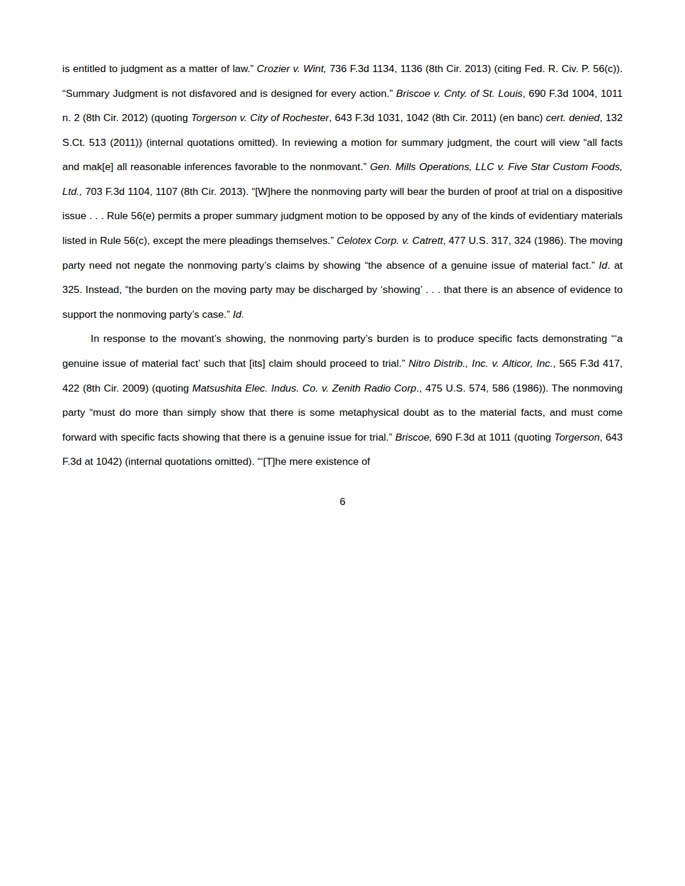is entitled to judgment as a matter of law.” Crozier v. Wint, 736 F.3d 1134, 1136 (8th Cir. 2013) (citing Fed. R. Civ. P. 56(c)). “Summary Judgment is not disfavored and is designed for every action.” Briscoe v. Cnty. of St. Louis, 690 F.3d 1004, 1011 n. 2 (8th Cir. 2012) (quoting Torgerson v. City of Rochester, 643 F.3d 1031, 1042 (8th Cir. 2011) (en banc) cert. denied, 132 S.Ct. 513 (2011)) (internal quotations omitted). In reviewing a motion for summary judgment, the court will view “all facts and mak[e] all reasonable inferences favorable to the nonmovant.” Gen. Mills Operations, LLC v. Five Star Custom Foods, Ltd., 703 F.3d 1104, 1107 (8th Cir. 2013). “[W]here the nonmoving party will bear the burden of proof at trial on a dispositive issue . . . Rule 56(e) permits a proper summary judgment motion to be opposed by any of the kinds of evidentiary materials listed in Rule 56(c), except the mere pleadings themselves.” Celotex Corp. v. Catrett, 477 U.S. 317, 324 (1986). The moving party need not negate the nonmoving party’s claims by showing “the absence of a genuine issue of material fact.” Id. at 325. Instead, “the burden on the moving party may be discharged by ‘showing’ . . . that there is an absence of evidence to support the nonmoving party’s case.” Id.
In response to the movant’s showing, the nonmoving party’s burden is to produce specific facts demonstrating “‘a genuine issue of material fact’ such that [its] claim should proceed to trial.” Nitro Distrib., Inc. v. Alticor, Inc., 565 F.3d 417, 422 (8th Cir. 2009) (quoting Matsushita Elec. Indus. Co. v. Zenith Radio Corp., 475 U.S. 574, 586 (1986)). The nonmoving party “must do more than simply show that there is some metaphysical doubt as to the material facts, and must come forward with specific facts showing that there is a genuine issue for trial.” Briscoe, 690 F.3d at 1011 (quoting Torgerson, 643 F.3d at 1042) (internal quotations omitted). “‘[T]he mere existence of
6